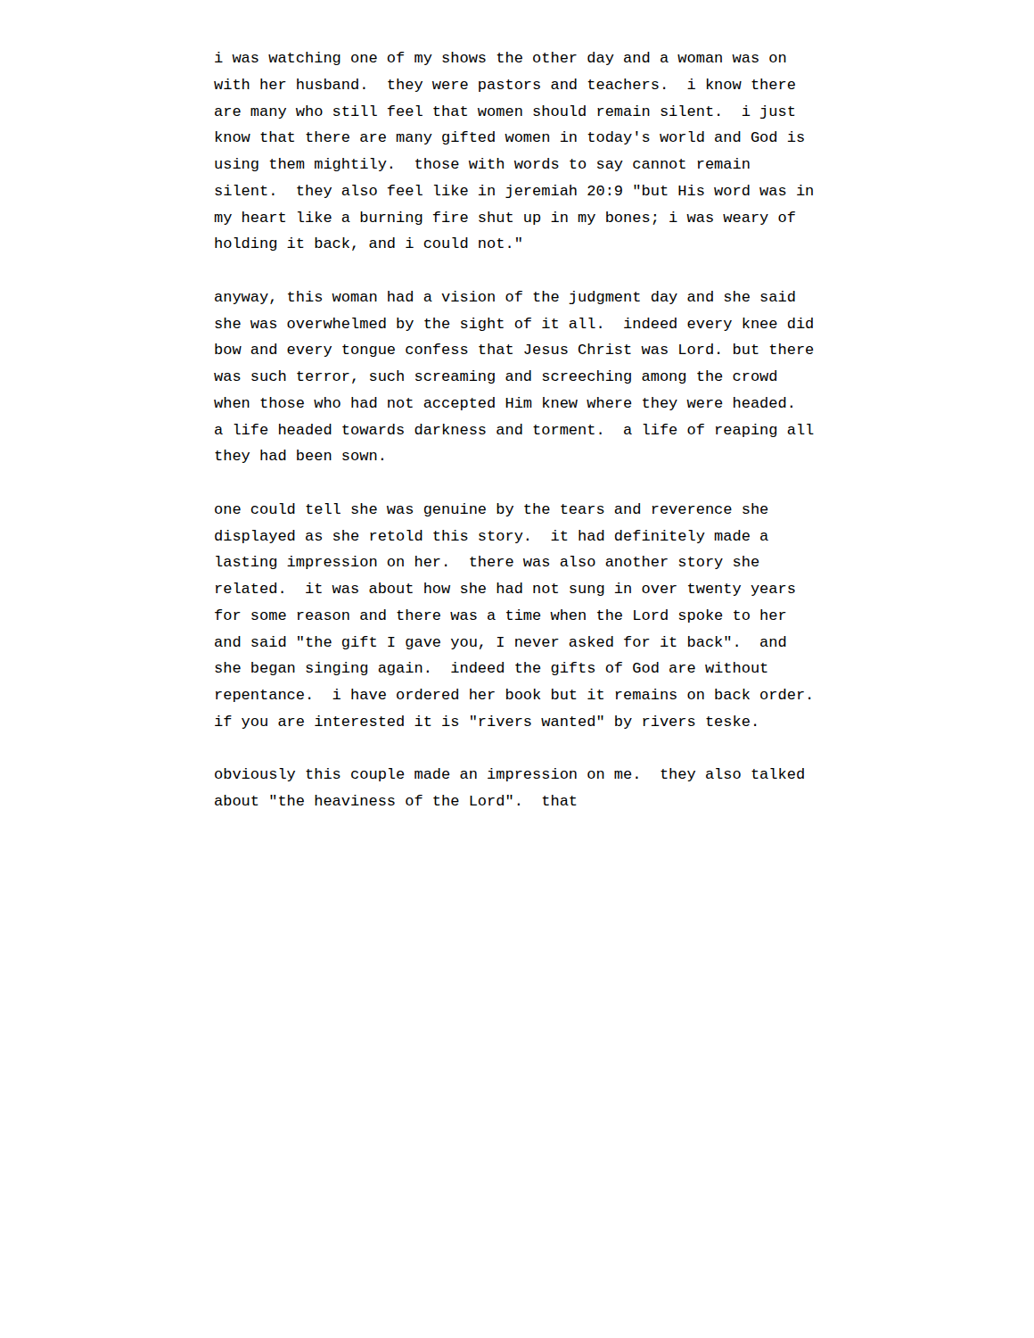i was watching one of my shows the other day and a woman was on with her husband. they were pastors and teachers. i know there are many who still feel that women should remain silent. i just know that there are many gifted women in today's world and God is using them mightily. those with words to say cannot remain silent. they also feel like in jeremiah 20:9 "but His word was in my heart like a burning fire shut up in my bones; i was weary of holding it back, and i could not."
anyway, this woman had a vision of the judgment day and she said she was overwhelmed by the sight of it all. indeed every knee did bow and every tongue confess that Jesus Christ was Lord. but there was such terror, such screaming and screeching among the crowd when those who had not accepted Him knew where they were headed. a life headed towards darkness and torment. a life of reaping all they had been sown.
one could tell she was genuine by the tears and reverence she displayed as she retold this story. it had definitely made a lasting impression on her. there was also another story she related. it was about how she had not sung in over twenty years for some reason and there was a time when the Lord spoke to her and said "the gift I gave you, I never asked for it back". and she began singing again. indeed the gifts of God are without repentance. i have ordered her book but it remains on back order. if you are interested it is "rivers wanted" by rivers teske.
obviously this couple made an impression on me. they also talked about "the heaviness of the Lord". that